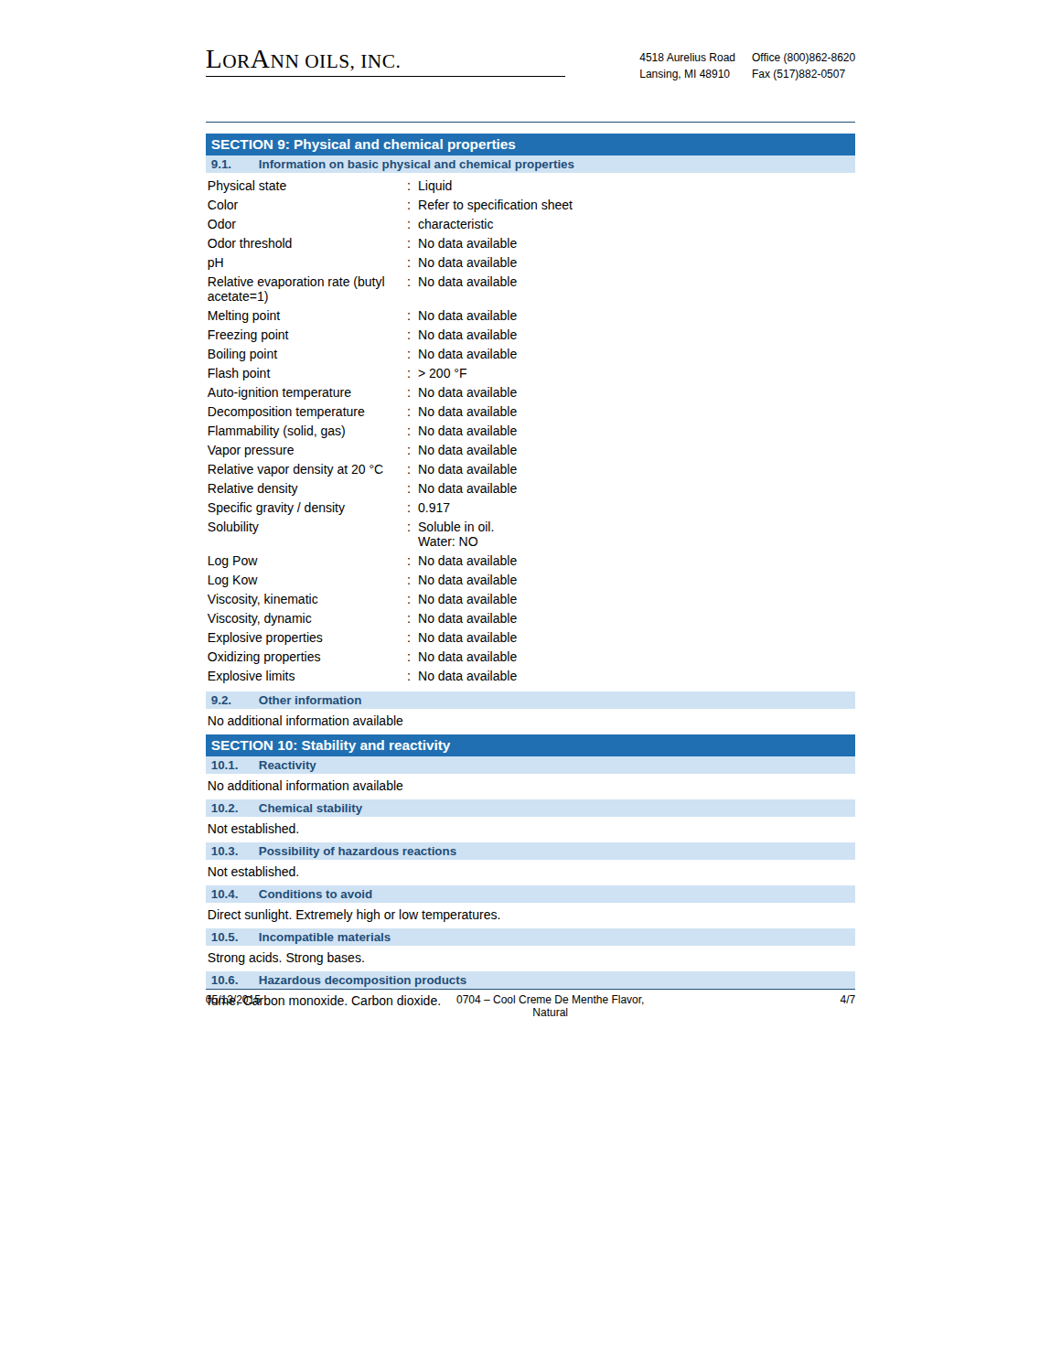LORANN OILS, INC.
| 4518 Aurelius Road | Office (800)862-8620 |
| Lansing, MI 48910 | Fax (517)882-0507 |
SECTION 9: Physical and chemical properties
9.1. Information on basic physical and chemical properties
| Physical state | : | Liquid |
| Color | : | Refer to specification sheet |
| Odor | : | characteristic |
| Odor threshold | : | No data available |
| pH | : | No data available |
| Relative evaporation rate (butyl acetate=1) | : | No data available |
| Melting point | : | No data available |
| Freezing point | : | No data available |
| Boiling point | : | No data available |
| Flash point | : | > 200 °F |
| Auto-ignition temperature | : | No data available |
| Decomposition temperature | : | No data available |
| Flammability (solid, gas) | : | No data available |
| Vapor pressure | : | No data available |
| Relative vapor density at 20 °C | : | No data available |
| Relative density | : | No data available |
| Specific gravity / density | : | 0.917 |
| Solubility | : | Soluble in oil. Water: NO |
| Log Pow | : | No data available |
| Log Kow | : | No data available |
| Viscosity, kinematic | : | No data available |
| Viscosity, dynamic | : | No data available |
| Explosive properties | : | No data available |
| Oxidizing properties | : | No data available |
| Explosive limits | : | No data available |
9.2. Other information
No additional information available
SECTION 10: Stability and reactivity
10.1. Reactivity
No additional information available
10.2. Chemical stability
Not established.
10.3. Possibility of hazardous reactions
Not established.
10.4. Conditions to avoid
Direct sunlight. Extremely high or low temperatures.
10.5. Incompatible materials
Strong acids. Strong bases.
10.6. Hazardous decomposition products
fume. Carbon monoxide. Carbon dioxide.
05/13/2015
0704 – Cool Creme De Menthe Flavor,
Natural
4/7